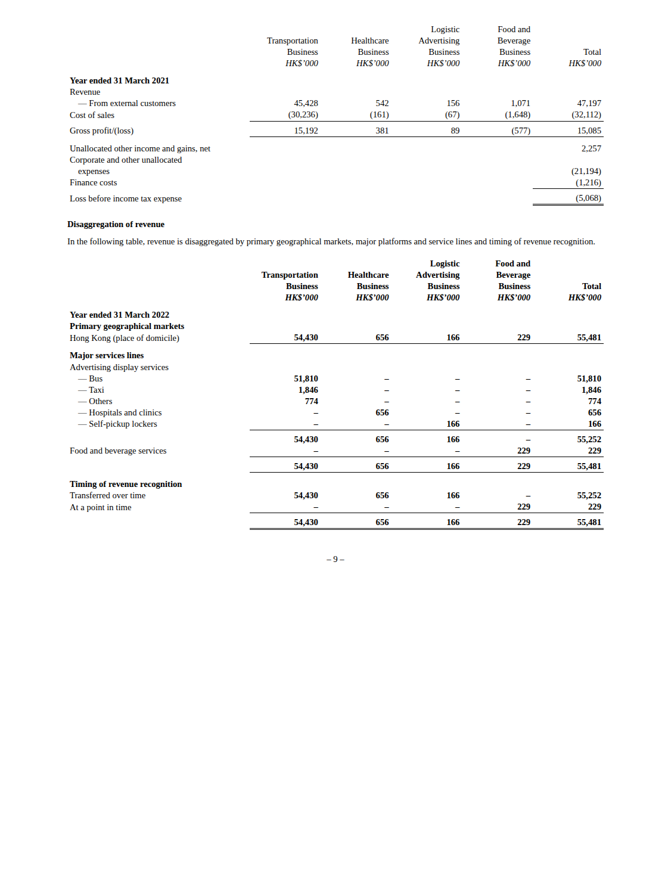| | | | Logistic | Food and | |
| | Transportation | Healthcare | Advertising | Beverage | |
| | Business | Business | Business | Business | Total |
| | HK$’000 | HK$’000 | HK$’000 | HK$’000 | HK$’000 |
| Year ended 31 March 2021 | |
| Revenue | |
| — From external customers | 45,428 | 542 | 156 | 1,071 | 47,197 |
| Cost of sales | (30,236) | (161) | (67) | (1,648) | (32,112) |
| Gross profit/(loss) | 15,192 | 381 | 89 | (577) | 15,085 |
| Unallocated other income and gains, net | 2,257 |
| Corporate and other unallocated | |
| expenses | (21,194) |
| Finance costs | (1,216) |
| Loss before income tax expense | (5,068) |
Disaggregation of revenue
In the following table, revenue is disaggregated by primary geographical markets, major platforms and service lines and timing of revenue recognition.
| | | | Logistic | Food and | |
| | Transportation | Healthcare | Advertising | Beverage | |
| | Business | Business | Business | Business | Total |
| | HK$’000 | HK$’000 | HK$’000 | HK$’000 | HK$’000 |
| Year ended 31 March 2022 | |
| Primary geographical markets | |
| Hong Kong (place of domicile) | 54,430 | 656 | 166 | 229 | 55,481 |
| Major services lines | |
| Advertising display services | |
| — Bus | 51,810 | – | – | – | 51,810 |
| — Taxi | 1,846 | – | – | – | 1,846 |
| — Others | 774 | – | – | – | 774 |
| — Hospitals and clinics | – | 656 | – | – | 656 |
| — Self-pickup lockers | – | – | 166 | – | 166 |
| | 54,430 | 656 | 166 | – | 55,252 |
| Food and beverage services | – | – | – | 229 | 229 |
| | 54,430 | 656 | 166 | 229 | 55,481 |
| Timing of revenue recognition | |
| Transferred over time | 54,430 | 656 | 166 | – | 55,252 |
| At a point in time | – | – | – | 229 | 229 |
| | 54,430 | 656 | 166 | 229 | 55,481 |
– 9 –